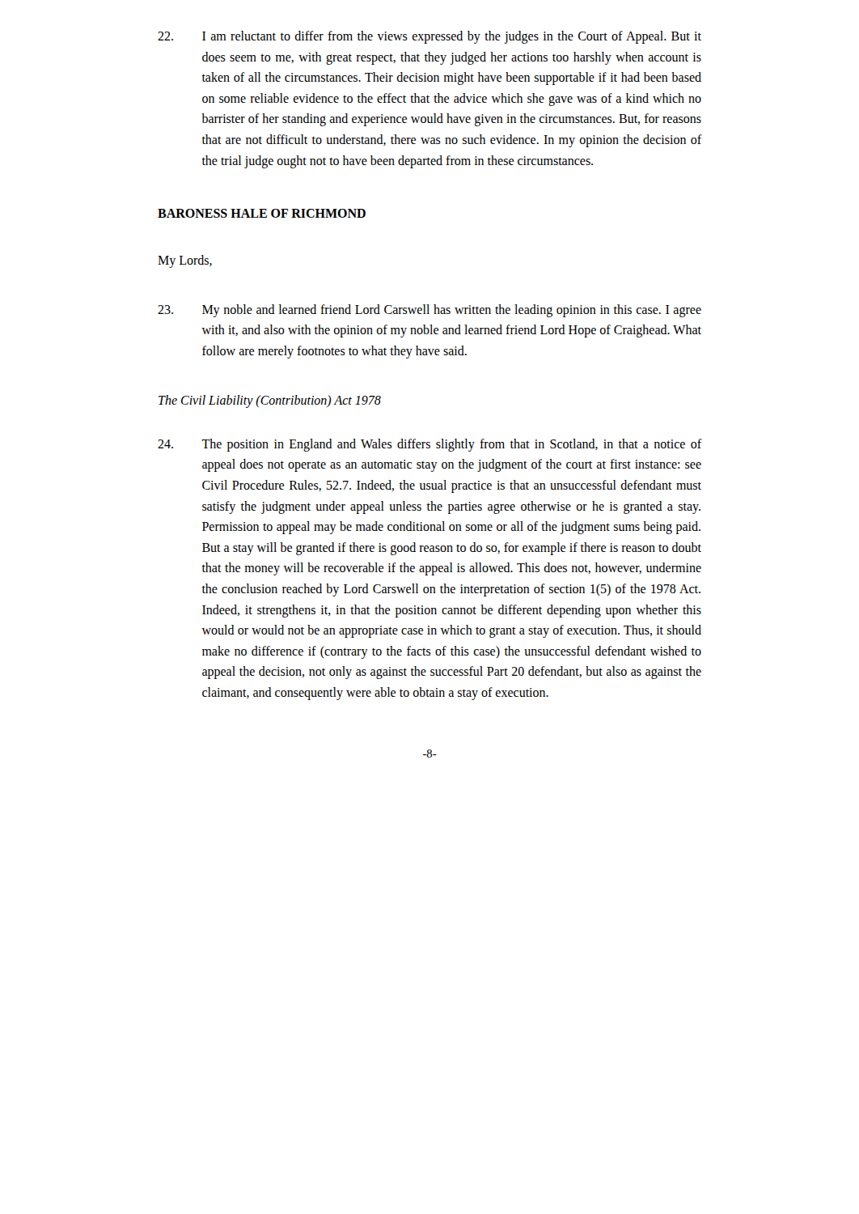22.
I am reluctant to differ from the views expressed by the judges in the Court of Appeal. But it does seem to me, with great respect, that they judged her actions too harshly when account is taken of all the circumstances. Their decision might have been supportable if it had been based on some reliable evidence to the effect that the advice which she gave was of a kind which no barrister of her standing and experience would have given in the circumstances. But, for reasons that are not difficult to understand, there was no such evidence. In my opinion the decision of the trial judge ought not to have been departed from in these circumstances.
BARONESS HALE OF RICHMOND
My Lords,
23.
My noble and learned friend Lord Carswell has written the leading opinion in this case. I agree with it, and also with the opinion of my noble and learned friend Lord Hope of Craighead. What follow are merely footnotes to what they have said.
The Civil Liability (Contribution) Act 1978
24.
The position in England and Wales differs slightly from that in Scotland, in that a notice of appeal does not operate as an automatic stay on the judgment of the court at first instance: see Civil Procedure Rules, 52.7. Indeed, the usual practice is that an unsuccessful defendant must satisfy the judgment under appeal unless the parties agree otherwise or he is granted a stay. Permission to appeal may be made conditional on some or all of the judgment sums being paid. But a stay will be granted if there is good reason to do so, for example if there is reason to doubt that the money will be recoverable if the appeal is allowed. This does not, however, undermine the conclusion reached by Lord Carswell on the interpretation of section 1(5) of the 1978 Act. Indeed, it strengthens it, in that the position cannot be different depending upon whether this would or would not be an appropriate case in which to grant a stay of execution. Thus, it should make no difference if (contrary to the facts of this case) the unsuccessful defendant wished to appeal the decision, not only as against the successful Part 20 defendant, but also as against the claimant, and consequently were able to obtain a stay of execution.
-8-